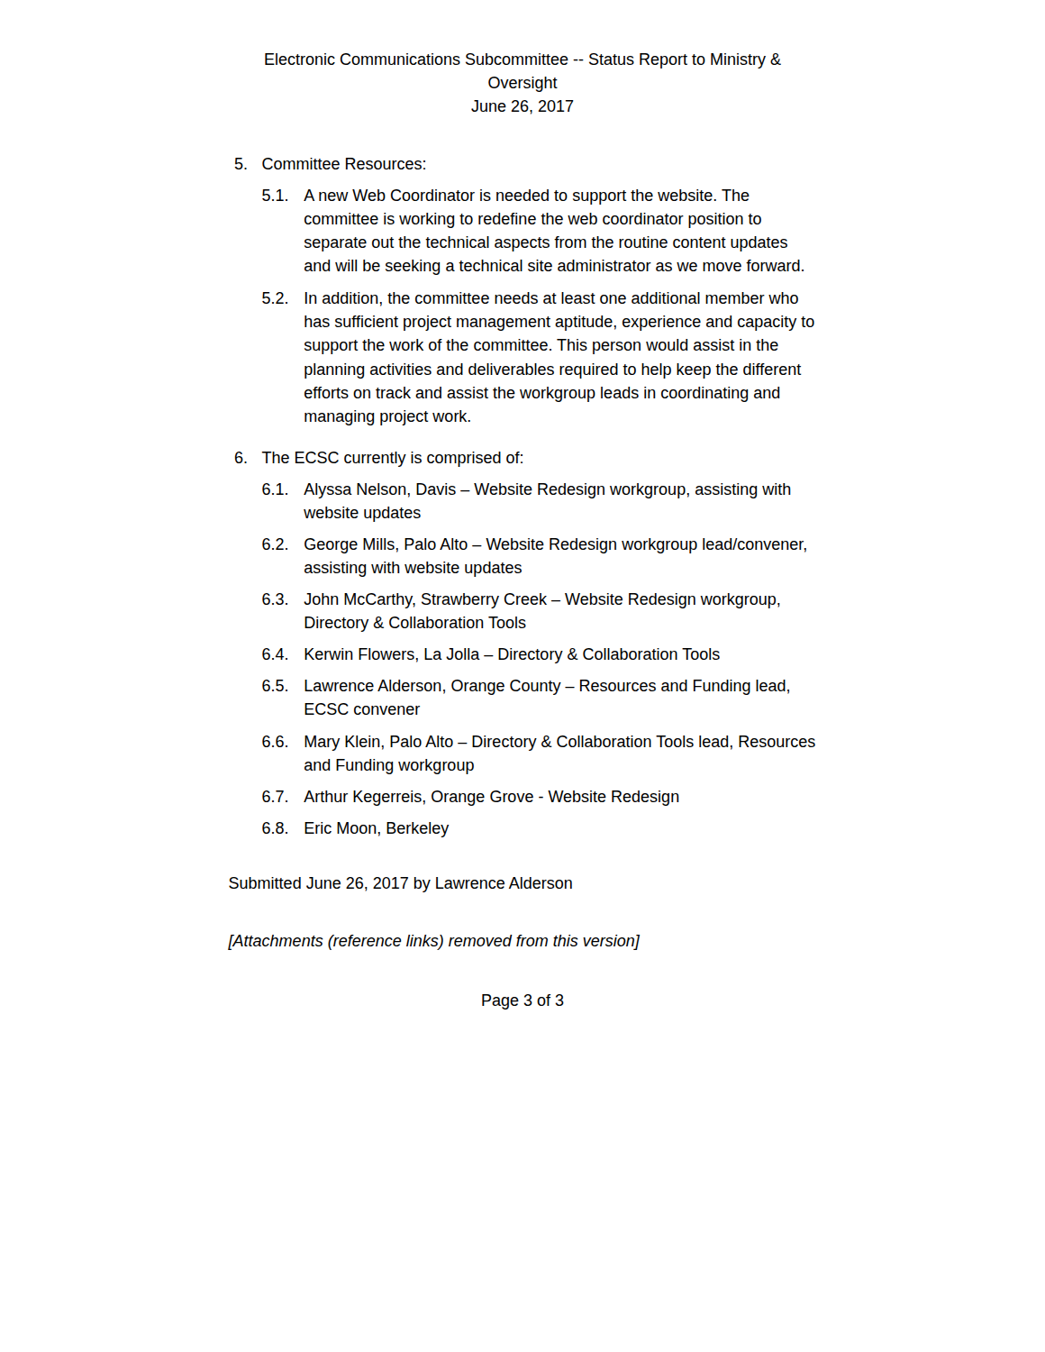Electronic Communications Subcommittee -- Status Report to Ministry & Oversight June 26, 2017
5.
Committee Resources:
5.1. A new Web Coordinator is needed to support the website. The committee is working to redefine the web coordinator position to separate out the technical aspects from the routine content updates and will be seeking a technical site administrator as we move forward.
5.2. In addition, the committee needs at least one additional member who has sufficient project management aptitude, experience and capacity to support the work of the committee. This person would assist in the planning activities and deliverables required to help keep the different efforts on track and assist the workgroup leads in coordinating and managing project work.
6.
The ECSC currently is comprised of:
6.1. Alyssa Nelson, Davis – Website Redesign workgroup, assisting with website updates
6.2. George Mills, Palo Alto – Website Redesign workgroup lead/convener, assisting with website updates
6.3. John McCarthy, Strawberry Creek – Website Redesign workgroup, Directory & Collaboration Tools
6.4. Kerwin Flowers, La Jolla – Directory & Collaboration Tools
6.5. Lawrence Alderson, Orange County – Resources and Funding lead, ECSC convener
6.6. Mary Klein, Palo Alto – Directory & Collaboration Tools lead, Resources and Funding workgroup
6.7. Arthur Kegerreis, Orange Grove - Website Redesign
6.8. Eric Moon, Berkeley
Submitted June 26, 2017 by Lawrence Alderson
[Attachments (reference links) removed from this version]
Page 3 of 3